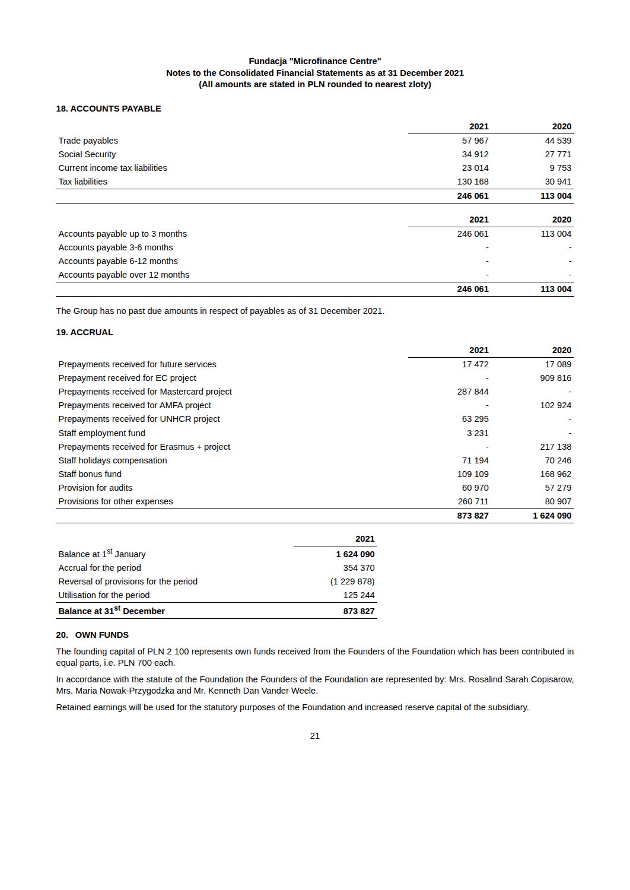Fundacja "Microfinance Centre"
Notes to the Consolidated Financial Statements as at 31 December 2021
(All amounts are stated in PLN rounded to nearest zloty)
18. ACCOUNTS PAYABLE
| | 2021 | 2020 |
| Trade payables | 57 967 | 44 539 |
| Social Security | 34 912 | 27 771 |
| Current income tax liabilities | 23 014 | 9 753 |
| Tax liabilities | 130 168 | 30 941 |
| | 246 061 | 113 004 |
| | 2021 | 2020 |
| Accounts payable up to 3 months | 246 061 | 113 004 |
| Accounts payable 3-6 months | - | - |
| Accounts payable 6-12 months | - | - |
| Accounts payable over 12 months | - | - |
| | 246 061 | 113 004 |
The Group has no past due amounts in respect of payables as of 31 December 2021.
19. ACCRUAL
| | 2021 | 2020 |
| Prepayments received for future services | 17 472 | 17 089 |
| Prepayment received for EC project | - | 909 816 |
| Prepayments received for Mastercard project | 287 844 | - |
| Prepayments received for AMFA project | - | 102 924 |
| Prepayments received for UNHCR project | 63 295 | - |
| Staff employment fund | 3 231 | - |
| Prepayments received for Erasmus + project | - | 217 138 |
| Staff holidays compensation | 71 194 | 70 246 |
| Staff bonus fund | 109 109 | 168 962 |
| Provision for audits | 60 970 | 57 279 |
| Provisions for other expenses | 260 711 | 80 907 |
| | 873 827 | 1 624 090 |
| | 2021 |
| Balance at 1 st January | 1 624 090 |
| Accrual for the period | 354 370 |
| Reversal of provisions for the period | (1 229 878) |
| Utilisation for the period | 125 244 |
| Balance at 31 st December | 873 827 |
20. OWN FUNDS
The founding capital of PLN 2 100 represents own funds received from the Founders of the Foundation which has been contributed in equal parts, i.e. PLN 700 each.
In accordance with the statute of the Foundation the Founders of the Foundation are represented by: Mrs. Rosalind Sarah Copisarow, Mrs. Maria Nowak-Przygodzka and Mr. Kenneth Dan Vander Weele.
Retained earnings will be used for the statutory purposes of the Foundation and increased reserve capital of the subsidiary.
21